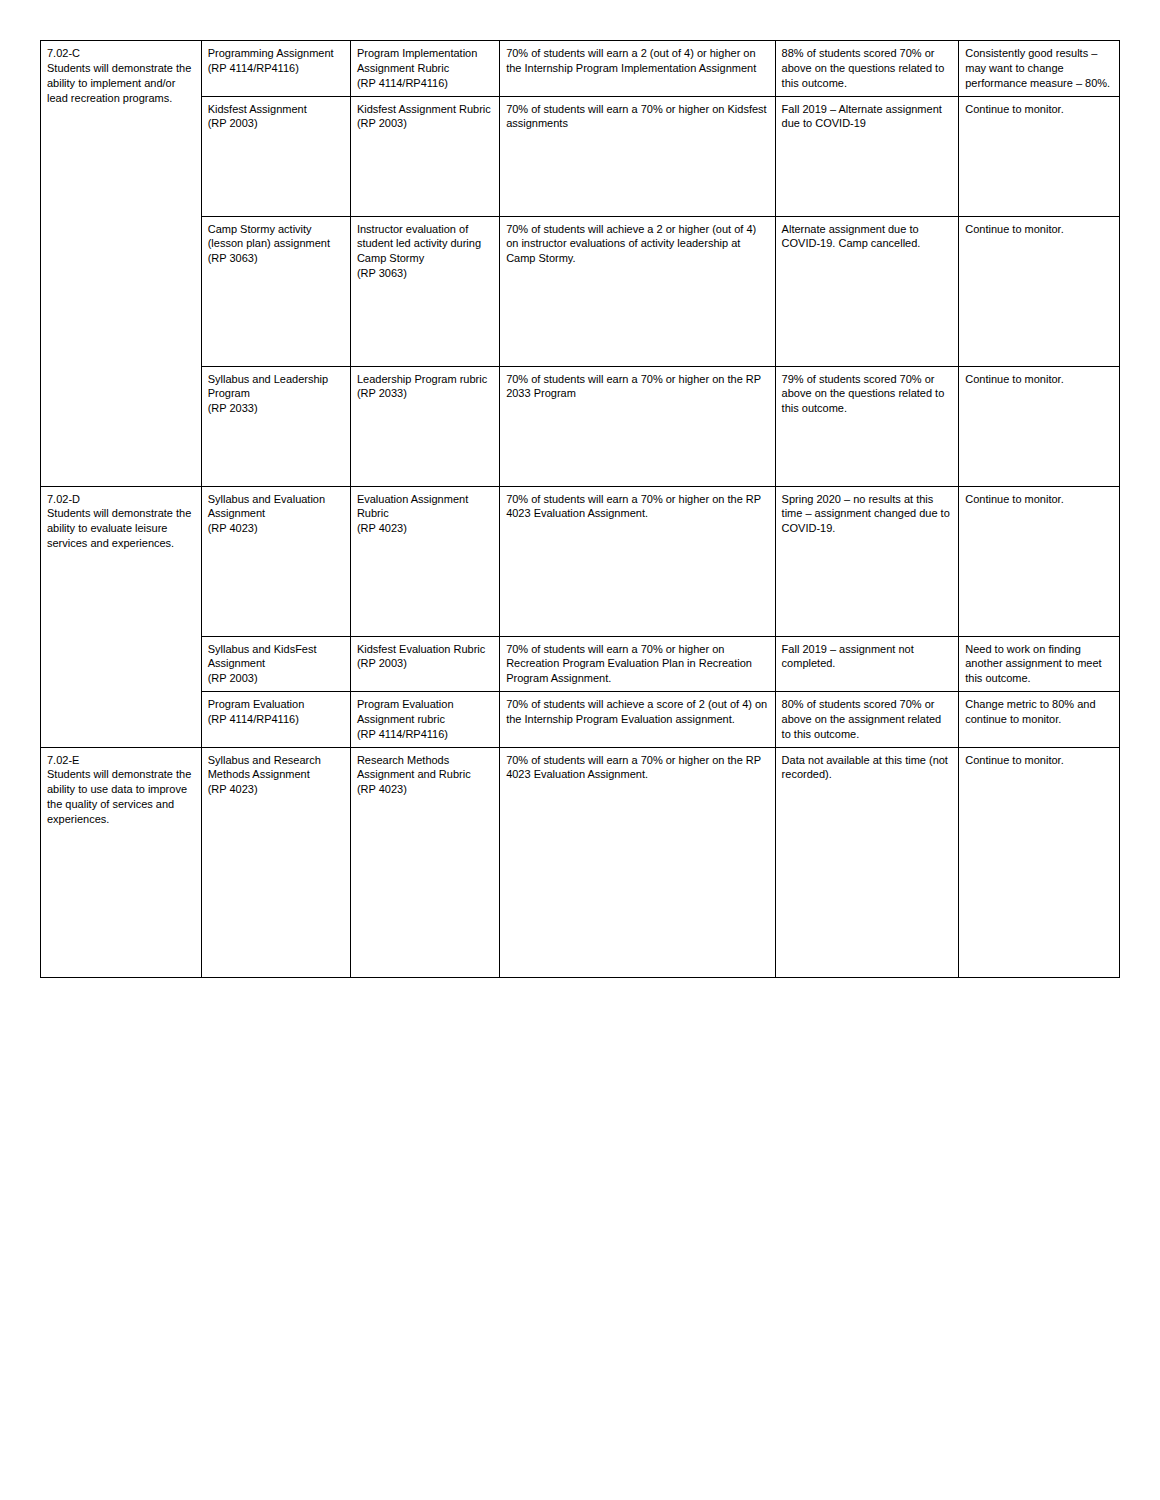| 7.02-C Students will demonstrate the ability to implement and/or lead recreation programs. | Programming Assignment (RP 4114/RP4116) | Program Implementation Assignment Rubric (RP 4114/RP4116) | 70% of students will earn a 2 (out of 4) or higher on the Internship Program Implementation Assignment | 88% of students scored 70% or above on the questions related to this outcome. | Consistently good results –may want to change performance measure – 80%. |
| Kidsfest Assignment (RP 2003) | Kidsfest Assignment Rubric (RP 2003) | 70% of students will earn a 70% or higher on Kidsfest assignments | Fall 2019 – Alternate assignment due to COVID-19 | Continue to monitor. |
| Camp Stormy activity (lesson plan) assignment (RP 3063) | Instructor evaluation of student led activity during Camp Stormy (RP 3063) | 70% of students will achieve a 2 or higher (out of 4) on instructor evaluations of activity leadership at Camp Stormy. | Alternate assignment due to COVID-19. Camp cancelled. | Continue to monitor. |
| Syllabus and Leadership Program (RP 2033) | Leadership Program rubric (RP 2033) | 70% of students will earn a 70% or higher on the RP 2033 Program | 79% of students scored 70% or above on the questions related to this outcome. | Continue to monitor. |
| 7.02-D Students will demonstrate the ability to evaluate leisure services and experiences. | Syllabus and Evaluation Assignment (RP 4023) | Evaluation Assignment Rubric (RP 4023) | 70% of students will earn a 70% or higher on the RP 4023 Evaluation Assignment. | Spring 2020 – no results at this time – assignment changed due to COVID-19. | Continue to monitor. |
| Syllabus and KidsFest Assignment (RP 2003) | Kidsfest Evaluation Rubric (RP 2003) | 70% of students will earn a 70% or higher on Recreation Program Evaluation Plan in Recreation Program Assignment. | Fall 2019 – assignment not completed. | Need to work on finding another assignment to meet this outcome. |
| Program Evaluation (RP 4114/RP4116) | Program Evaluation Assignment rubric (RP 4114/RP4116) | 70% of students will achieve a score of 2 (out of 4) on the Internship Program Evaluation assignment. | 80% of students scored 70% or above on the assignment related to this outcome. | Change metric to 80% and continue to monitor. |
| 7.02-E Students will demonstrate the ability to use data to improve the quality of services and experiences. | Syllabus and Research Methods Assignment (RP 4023) | Research Methods Assignment and Rubric (RP 4023) | 70% of students will earn a 70% or higher on the RP 4023 Evaluation Assignment. | Data not available at this time (not recorded). | Continue to monitor. |